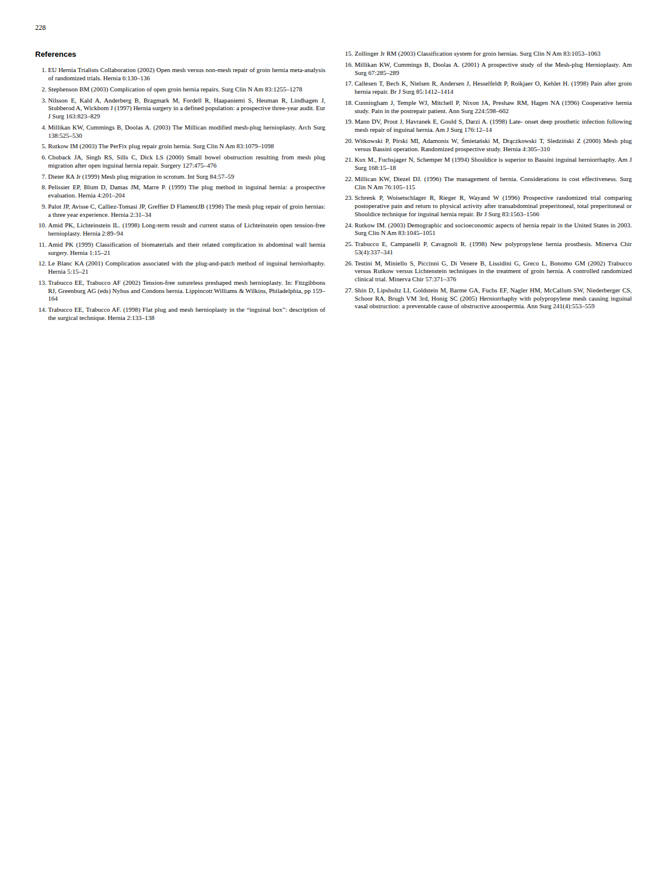228
References
EU Hernia Trialists Collaboration (2002) Open mesh versus non-mesh repair of groin hernia meta-analysis of randomized trials. Hernia 6:130–136
Stephenson BM (2003) Complication of open groin hernia repairs. Surg Clin N Am 83:1255–1278
Nilsson E, Kald A, Anderberg B, Bragmark M, Fordell R, Haapaniemi S, Heuman R, Lindhagen J, Stubberod A, Wickbom J (1997) Hernia surgery in a defined population: a prospective three-year audit. Eur J Surg 163:823–829
Millikan KW, Cummings B, Doolas A. (2003) The Millican modified mesh-plug hernioplasty. Arch Surg 138:525–530
Rutkow IM (2003) The PerFix plug repair groin hernia. Surg Clin N Am 83:1079–1098
Chuback JA, Singh RS, Sills C, Dick LS (2000) Small bowel obstruction resulting from mesh plug migration after open inguinal hernia repair. Surgery 127:475–476
Dieter RA Jr (1999) Mesh plug migration in scrotum. Int Surg 84:57–59
Pelissier EP, Blum D, Damas JM, Marre P. (1999) The plug method in inguinal hernia: a prospective evaluation. Hernia 4:201–204
Palot JP, Avisse C, Calliez-Tomasi JP, Greffier D FlamentJB (1998) The mesh plug repair of groin hernias: a three year experience. Hernia 2:31–34
Amid PK, Lichteinstein IL. (1998) Long-term result and current status of Lichteinstein open tension-free hernioplasty. Hernia 2:89–94
Amid PK (1999) Classification of biomaterials and their related complication in abdominal wall hernia surgery. Hernia 1:15–21
Le Blanc KA (2001) Complication associated with the plug-and-patch method of inguinal herniorhaphy. Hernia 5:15–21
Trabucco EE, Trabucco AF (2002) Tension-free sutureless preshaped mesh hernioplasty. In: Fitzgibbons RJ, Greenburg AG (eds) Nyhus and Condons hernia. Lippincott Williams & Wilkins, Philadelphia, pp 159–164
Trabucco EE, Trabucco AF. (1998) Flat plug and mesh hernioplasty in the “inguinal box”: description of the surgical technique. Hernia 2:133–138
Zollinger Jr RM (2003) Classification system for groin hernias. Surg Clin N Am 83:1053–1063
Millikan KW, Cummings B, Doolas A. (2001) A prospective study of the Mesh-plug Hernioplasty. Am Surg 67:285–289
Callesen T, Bech K, Nielsen R, Andersen J, Hesselfeldt P, Roikjaer O, Kehlet H. (1998) Pain after groin hernia repair. Br J Surg 85:1412–1414
Cunningham J, Temple WJ, Mitchell P, Nixon JA, Preshaw RM, Hagen NA (1996) Cooperative hernia study. Pain in the postrepair patient. Ann Surg 224:598–602
Mann DV, Prout J, Havranek E, Gould S, Darzi A. (1998) Late- onset deep prosthetic infection following mesh repair of inguinal hernia. Am J Surg 176:12–14
Witkowski P, Pirski MI, Adamonis W, Śmietański M, Drączkowski T, Sledziński Z (2000) Mesh plug versus Bassini operation. Randomized prospective study. Hernia 4:305–310
Kux M., Fuchsjager N, Schemper M (1994) Shouldice is superior to Bassini inguinal herniorrhaphy. Am J Surg 168:15–18
Millican KW, Diezel DJ. (1996) The management of hernia. Considerations in cost effectiveness. Surg Clin N Am 76:105–115
Schrenk P, Woisetschlager R, Rieger R, Wayand W (1996) Prospective randomized trial comparing postoperative pain and return to physical activity after transabdominal preperitoneal, total preperitoneal or Shouldice technique for inguinal hernia repair. Br J Surg 83:1563–1566
Rutkow IM. (2003) Demographic and socioeconomic aspects of hernia repair in the United States in 2003. Surg Clin N Am 83:1045–1051
Trabucco E, Campanelli P, Cavagnoli R. (1998) New polypropylene hernia prosthesis. Minerva Chir 53(4):337–341
Testini M, Miniello S, Piccinni G, Di Venere B, Lissidini G, Greco L, Bonomo GM (2002) Trabucco versus Rutkow versus Lichtenstein techniques in the treatment of groin hernia. A controlled randomized clinical trial. Minerva Chir 57:371–376
Shin D, Lipshultz LI, Goldstein M, Barme GA, Fuchs EF, Nagler HM, McCallum SW, Niederberger CS, Schoor RA, Brugh VM 3rd, Honig SC (2005) Herniorrhaphy with polypropylene mesh causing inguinal vasal obstruction: a preventable cause of obstructive azoospermia. Ann Surg 241(4):553–559